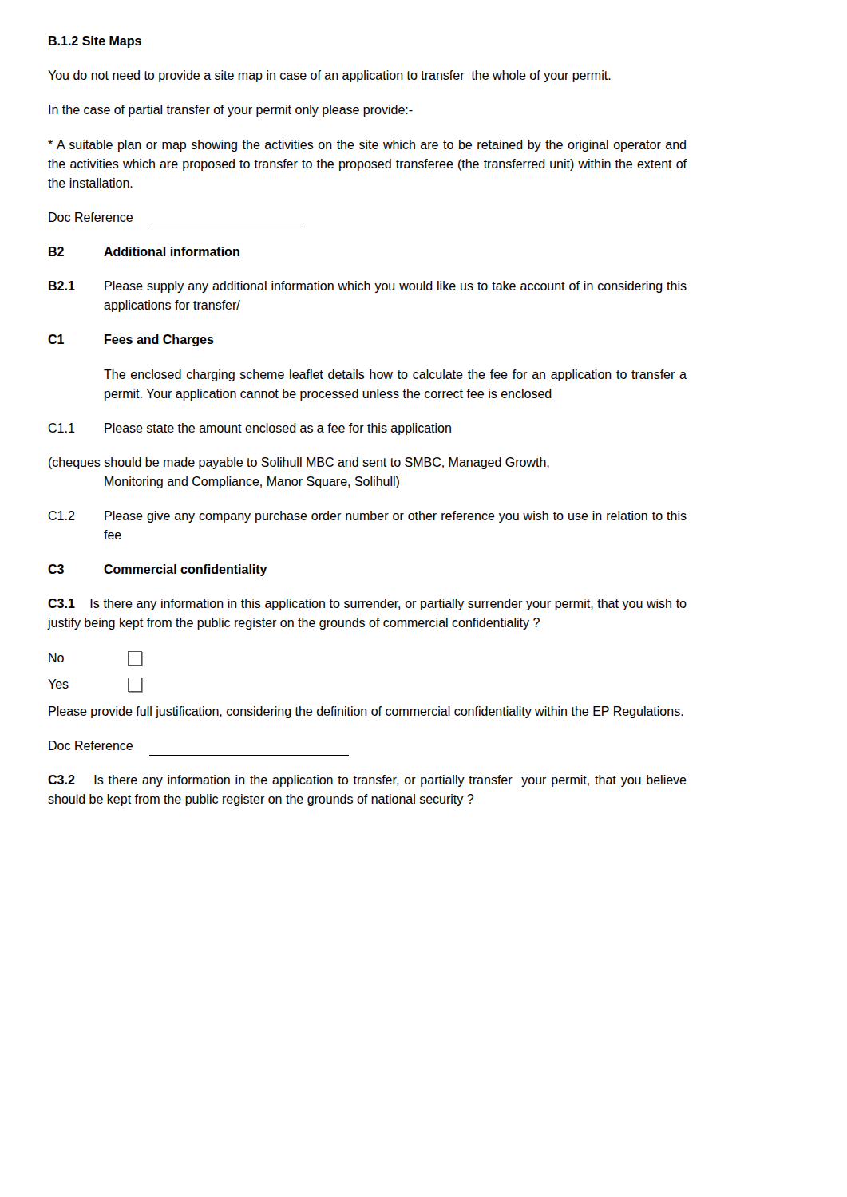B.1.2 Site Maps
You do not need to provide a site map in case of an application to transfer the whole of your permit.
In the case of partial transfer of your permit only please provide:-
* A suitable plan or map showing the activities on the site which are to be retained by the original operator and the activities which are proposed to transfer to the proposed transferee (the transferred unit) within the extent of the installation.
Doc Reference
B2 Additional information
B2.1 Please supply any additional information which you would like us to take account of in considering this applications for transfer/
C1 Fees and Charges
The enclosed charging scheme leaflet details how to calculate the fee for an application to transfer a permit. Your application cannot be processed unless the correct fee is enclosed
C1.1 Please state the amount enclosed as a fee for this application
(cheques should be made payable to Solihull MBC and sent to SMBC, Managed Growth, Monitoring and Compliance, Manor Square, Solihull)
C1.2 Please give any company purchase order number or other reference you wish to use in relation to this fee
C3 Commercial confidentiality
C3.1 Is there any information in this application to surrender, or partially surrender your permit, that you wish to justify being kept from the public register on the grounds of commercial confidentiality ?
No
Yes
Please provide full justification, considering the definition of commercial confidentiality within the EP Regulations.
Doc Reference
C3.2 Is there any information in the application to transfer, or partially transfer your permit, that you believe should be kept from the public register on the grounds of national security ?